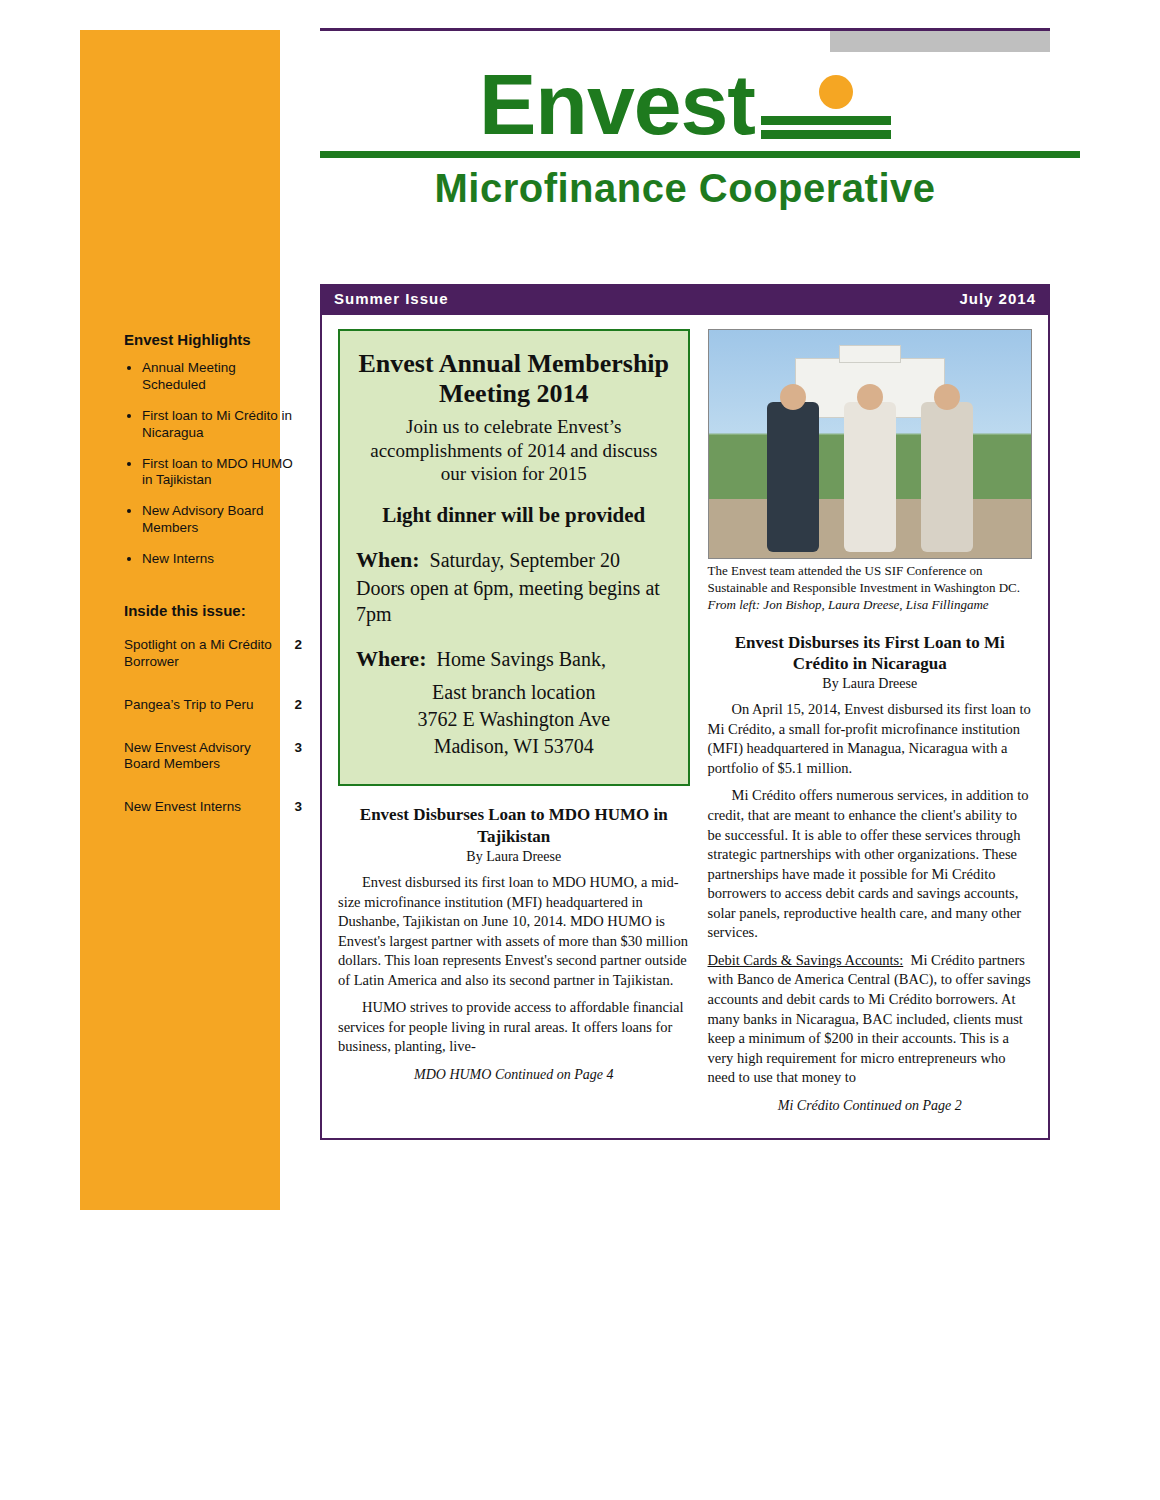Envest
Microfinance Cooperative
Summer Issue July 2014
Envest Highlights
Annual Meeting Scheduled
First loan to Mi Crédito in Nicaragua
First loan to MDO HUMO in Tajikistan
New Advisory Board Members
New Interns
Inside this issue:
Spotlight on a Mi Crédito Borrower 2
Pangea’s Trip to Peru 2
New Envest Advisory Board Members 3
New Envest Interns 3
Envest Annual Membership Meeting 2014
Join us to celebrate Envest’s accomplishments of 2014 and discuss our vision for 2015
Light dinner will be provided
When: Saturday, September 20
Doors open at 6pm, meeting begins at 7pm
Where: Home Savings Bank,
East branch location
3762 E Washington Ave
Madison, WI 53704
Envest Disburses Loan to MDO HUMO in Tajikistan
By Laura Dreese
Envest disbursed its first loan to MDO HUMO, a mid-size microfinance institution (MFI) headquartered in Dushanbe, Tajikistan on June 10, 2014. MDO HUMO is Envest's largest partner with assets of more than $30 million dollars. This loan represents Envest's second partner outside of Latin America and also its second partner in Tajikistan.
HUMO strives to provide access to affordable financial services for people living in rural areas. It offers loans for business, planting, live-
MDO HUMO Continued on Page 4
The Envest team attended the US SIF Conference on Sustainable and Responsible Investment in Washington DC. From left: Jon Bishop, Laura Dreese, Lisa Fillingame
Envest Disburses its First Loan to Mi Crédito in Nicaragua
By Laura Dreese
On April 15, 2014, Envest disbursed its first loan to Mi Crédito, a small for-profit microfinance institution (MFI) headquartered in Managua, Nicaragua with a portfolio of $5.1 million.
Mi Crédito offers numerous services, in addition to credit, that are meant to enhance the client's ability to be successful. It is able to offer these services through strategic partnerships with other organizations. These partnerships have made it possible for Mi Crédito borrowers to access debit cards and savings accounts, solar panels, reproductive health care, and many other services.
Debit Cards & Savings Accounts: Mi Crédito partners with Banco de America Central (BAC), to offer savings accounts and debit cards to Mi Crédito borrowers. At many banks in Nicaragua, BAC included, clients must keep a minimum of $200 in their accounts. This is a very high requirement for micro entrepreneurs who need to use that money to
Mi Crédito Continued on Page 2